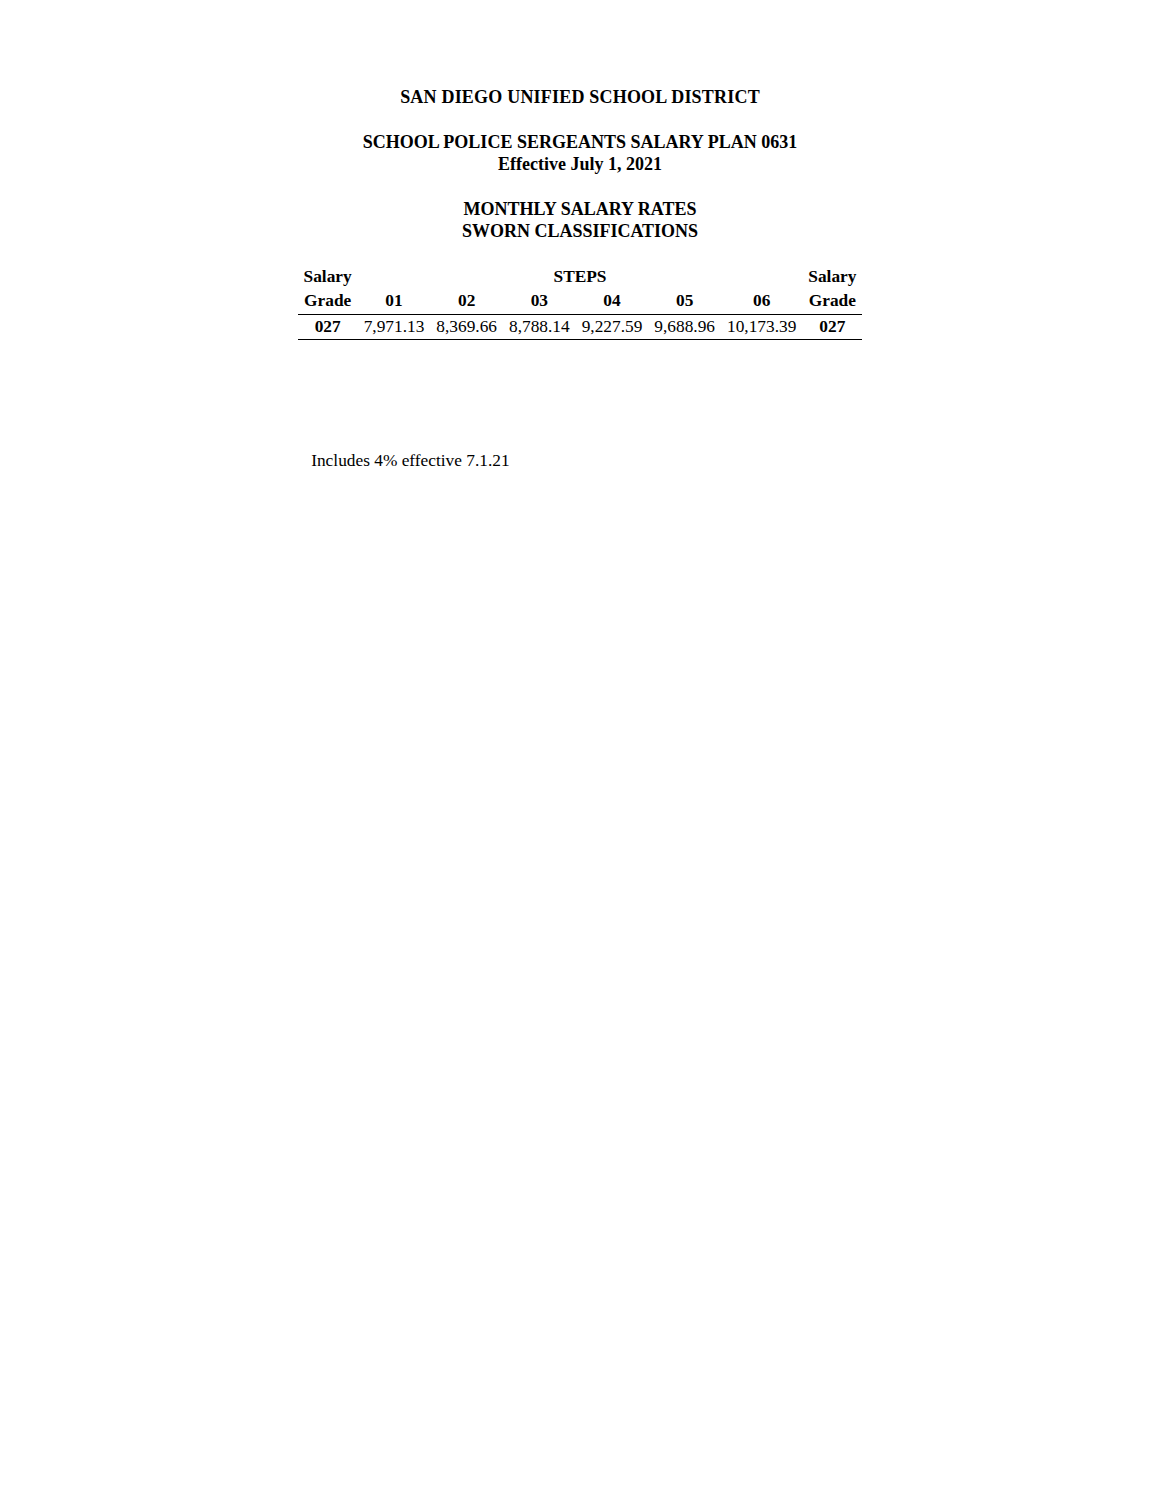SAN DIEGO UNIFIED SCHOOL DISTRICT
SCHOOL POLICE SERGEANTS SALARY PLAN 0631
Effective July 1, 2021
MONTHLY SALARY RATES
SWORN CLASSIFICATIONS
| Salary | STEPS | Salary |
| --- | --- | --- |
| Grade | 01 | 02 | 03 | 04 | 05 | 06 | Grade |
| 027 | 7,971.13 | 8,369.66 | 8,788.14 | 9,227.59 | 9,688.96 | 10,173.39 | 027 |
Includes 4% effective 7.1.21